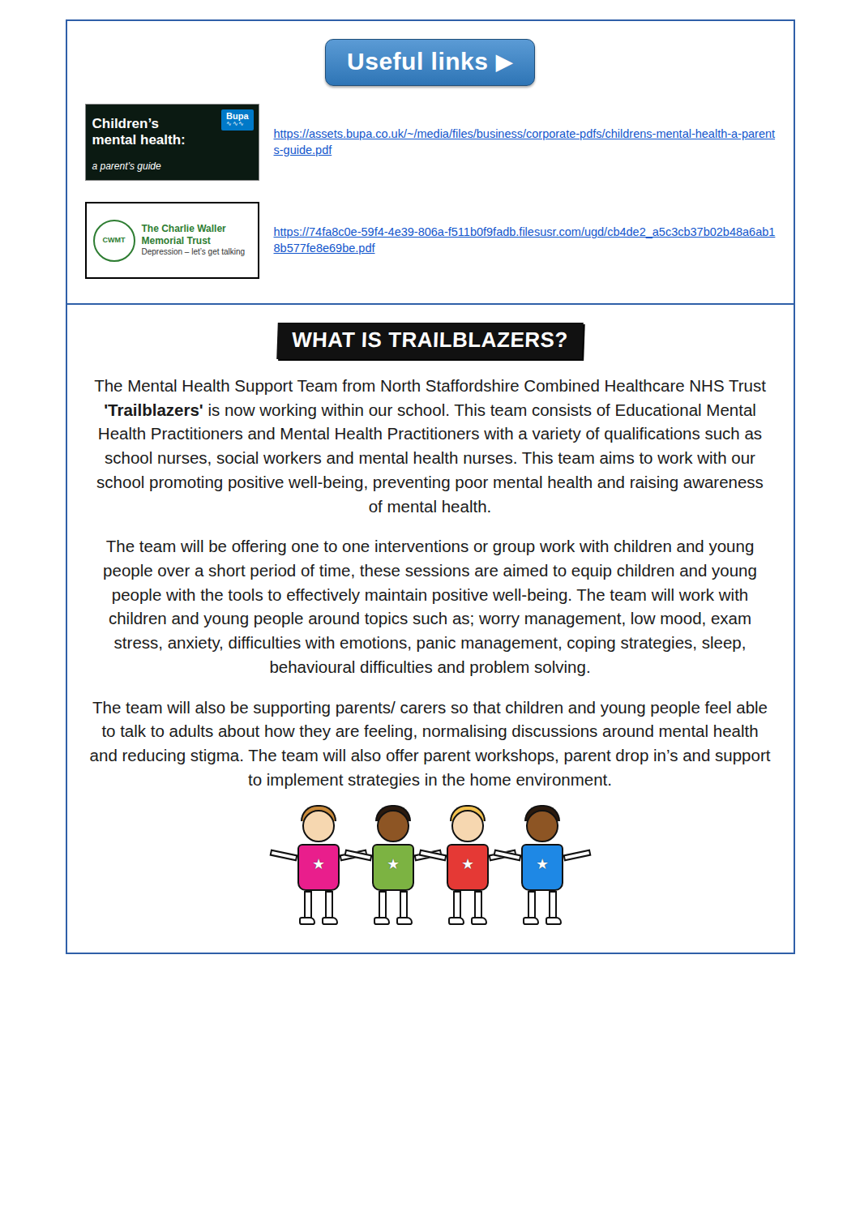Useful links▶
Bupa∿∿∿
Children’s
mental health:
a parent’s guide
https://assets.bupa.co.uk/~/media/files/business/corporate-pdfs/childrens-mental-health-a-parents-guide.pdf
CWMT
The Charlie Waller Memorial Trust
Depression – let’s get talking
https://74fa8c0e-59f4-4e39-806a-f511b0f9fadb.filesusr.com/ugd/cb4de2_a5c3cb37b02b48a6ab18b577fe8e69be.pdf
WHAT IS TRAILBLAZERS?
The Mental Health Support Team from North Staffordshire Combined Healthcare NHS Trust 'Trailblazers' is now working within our school. This team consists of Educational Mental Health Practitioners and Mental Health Practitioners with a variety of qualifications such as school nurses, social workers and mental health nurses. This team aims to work with our school promoting positive well-being, preventing poor mental health and raising awareness of mental health.
The team will be offering one to one interventions or group work with children and young people over a short period of time, these sessions are aimed to equip children and young people with the tools to effectively maintain positive well-being. The team will work with children and young people around topics such as; worry management, low mood, exam stress, anxiety, difficulties with emotions, panic management, coping strategies, sleep, behavioural difficulties and problem solving.
The team will also be supporting parents/ carers so that children and young people feel able to talk to adults about how they are feeling, normalising discussions around mental health and reducing stigma. The team will also offer parent workshops, parent drop in’s and support to implement strategies in the home environment.
★
★
★
★